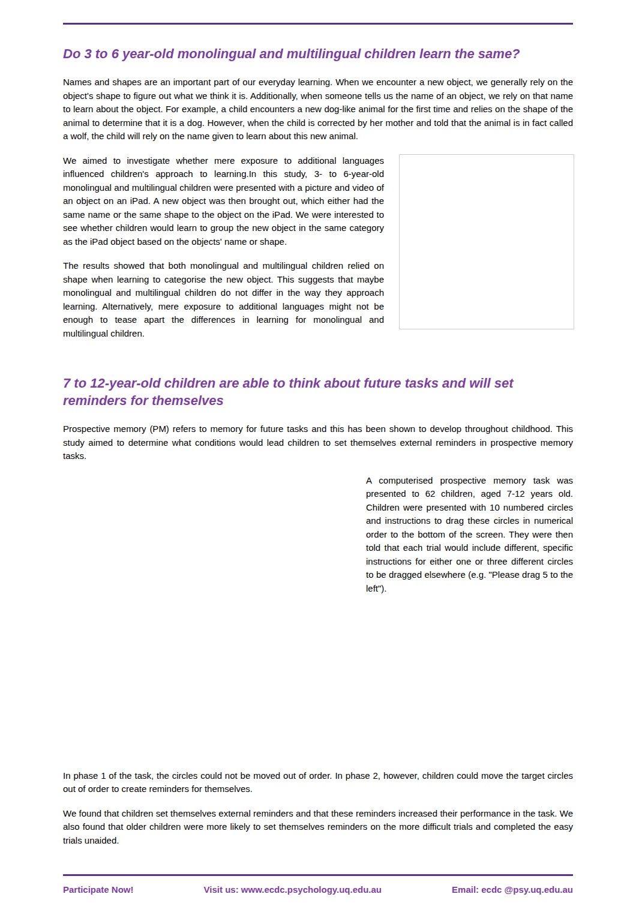Do 3 to 6 year-old monolingual and multilingual children learn the same?
Names and shapes are an important part of our everyday learning. When we encounter a new object, we generally rely on the object's shape to figure out what we think it is. Additionally, when someone tells us the name of an object, we rely on that name to learn about the object. For example, a child encounters a new dog-like animal for the first time and relies on the shape of the animal to determine that it is a dog. However, when the child is corrected by her mother and told that the animal is in fact called a wolf, the child will rely on the name given to learn about this new animal.
We aimed to investigate whether mere exposure to additional languages influenced children's approach to learning.In this study, 3- to 6-year-old monolingual and multilingual children were presented with a picture and video of an object on an iPad. A new object was then brought out, which either had the same name or the same shape to the object on the iPad. We were interested to see whether children would learn to group the new object in the same category as the iPad object based on the objects' name or shape.
The results showed that both monolingual and multilingual children relied on shape when learning to categorise the new object. This suggests that maybe monolingual and multilingual children do not differ in the way they approach learning. Alternatively, mere exposure to additional languages might not be enough to tease apart the differences in learning for monolingual and multilingual children.
7 to 12-year-old children are able to think about future tasks and will set reminders for themselves
Prospective memory (PM) refers to memory for future tasks and this has been shown to develop throughout childhood. This study aimed to determine what conditions would lead children to set themselves external reminders in prospective memory tasks.
A computerised prospective memory task was presented to 62 children, aged 7-12 years old. Children were presented with 10 numbered circles and instructions to drag these circles in numerical order to the bottom of the screen. They were then told that each trial would include different, specific instructions for either one or three different circles to be dragged elsewhere (e.g. "Please drag 5 to the left").
In phase 1 of the task, the circles could not be moved out of order. In phase 2, however, children could move the target circles out of order to create reminders for themselves.
We found that children set themselves external reminders and that these reminders increased their performance in the task. We also found that older children were more likely to set themselves reminders on the more difficult trials and completed the easy trials unaided.
Participate Now! Visit us: www.ecdc.psychology.uq.edu.au Email: ecdc @psy.uq.edu.au